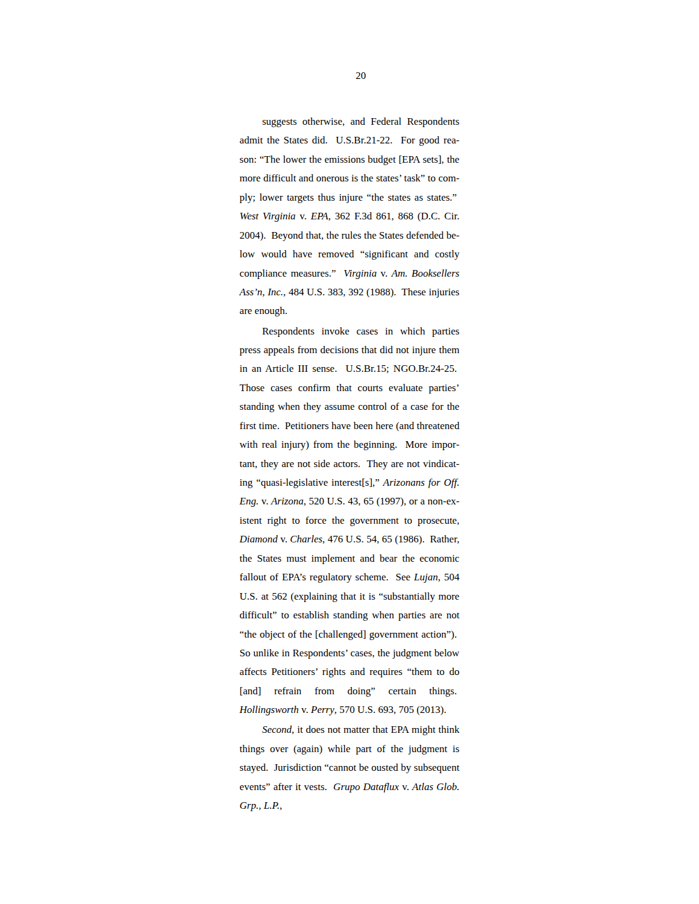20
suggests otherwise, and Federal Respondents admit the States did. U.S.Br.21-22. For good reason: “The lower the emissions budget [EPA sets], the more difficult and onerous is the states’ task” to comply; lower targets thus injure “the states as states.” West Virginia v. EPA, 362 F.3d 861, 868 (D.C. Cir. 2004). Beyond that, the rules the States defended below would have removed “significant and costly compliance measures.” Virginia v. Am. Booksellers Ass’n, Inc., 484 U.S. 383, 392 (1988). These injuries are enough.
Respondents invoke cases in which parties press appeals from decisions that did not injure them in an Article III sense. U.S.Br.15; NGO.Br.24-25. Those cases confirm that courts evaluate parties’ standing when they assume control of a case for the first time. Petitioners have been here (and threatened with real injury) from the beginning. More important, they are not side actors. They are not vindicating “quasi-legislative interest[s],” Arizonans for Off. Eng. v. Arizona, 520 U.S. 43, 65 (1997), or a non-existent right to force the government to prosecute, Diamond v. Charles, 476 U.S. 54, 65 (1986). Rather, the States must implement and bear the economic fallout of EPA’s regulatory scheme. See Lujan, 504 U.S. at 562 (explaining that it is “substantially more difficult” to establish standing when parties are not “the object of the [challenged] government action”). So unlike in Respondents’ cases, the judgment below affects Petitioners’ rights and requires “them to do [and] refrain from doing” certain things. Hollingsworth v. Perry, 570 U.S. 693, 705 (2013).
Second, it does not matter that EPA might think things over (again) while part of the judgment is stayed. Jurisdiction “cannot be ousted by subsequent events” after it vests. Grupo Dataflux v. Atlas Glob. Grp., L.P.,